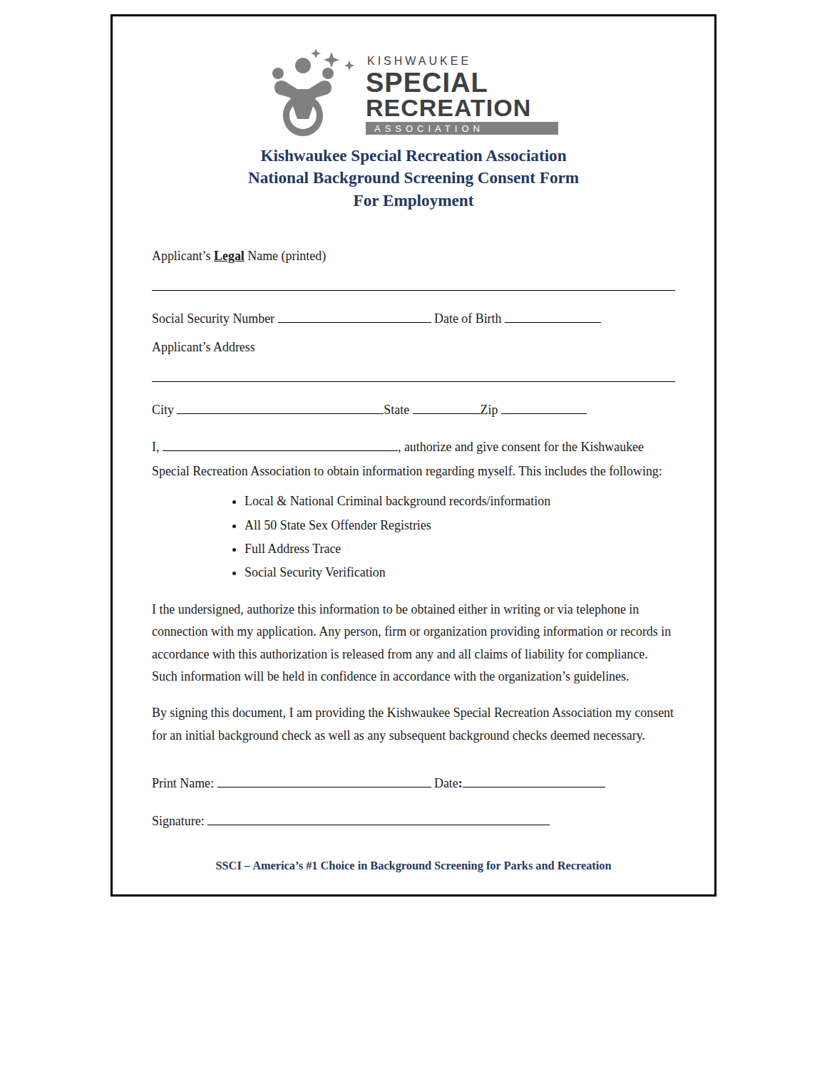Kishwaukee Special Recreation Association
National Background Screening Consent Form
For Employment
Applicant’s Legal Name (printed)
Social Security Number Date of Birth
Applicant’s Address
City State Zip
I, , authorize and give consent for the Kishwaukee Special Recreation Association to obtain information regarding myself. This includes the following:
Local & National Criminal background records/information
All 50 State Sex Offender Registries
Full Address Trace
Social Security Verification
I the undersigned, authorize this information to be obtained either in writing or via telephone in connection with my application. Any person, firm or organization providing information or records in accordance with this authorization is released from any and all claims of liability for compliance. Such information will be held in confidence in accordance with the organization’s guidelines.
By signing this document, I am providing the Kishwaukee Special Recreation Association my consent for an initial background check as well as any subsequent background checks deemed necessary.
Print Name: Date:
Signature:
SSCI – America’s #1 Choice in Background Screening for Parks and Recreation